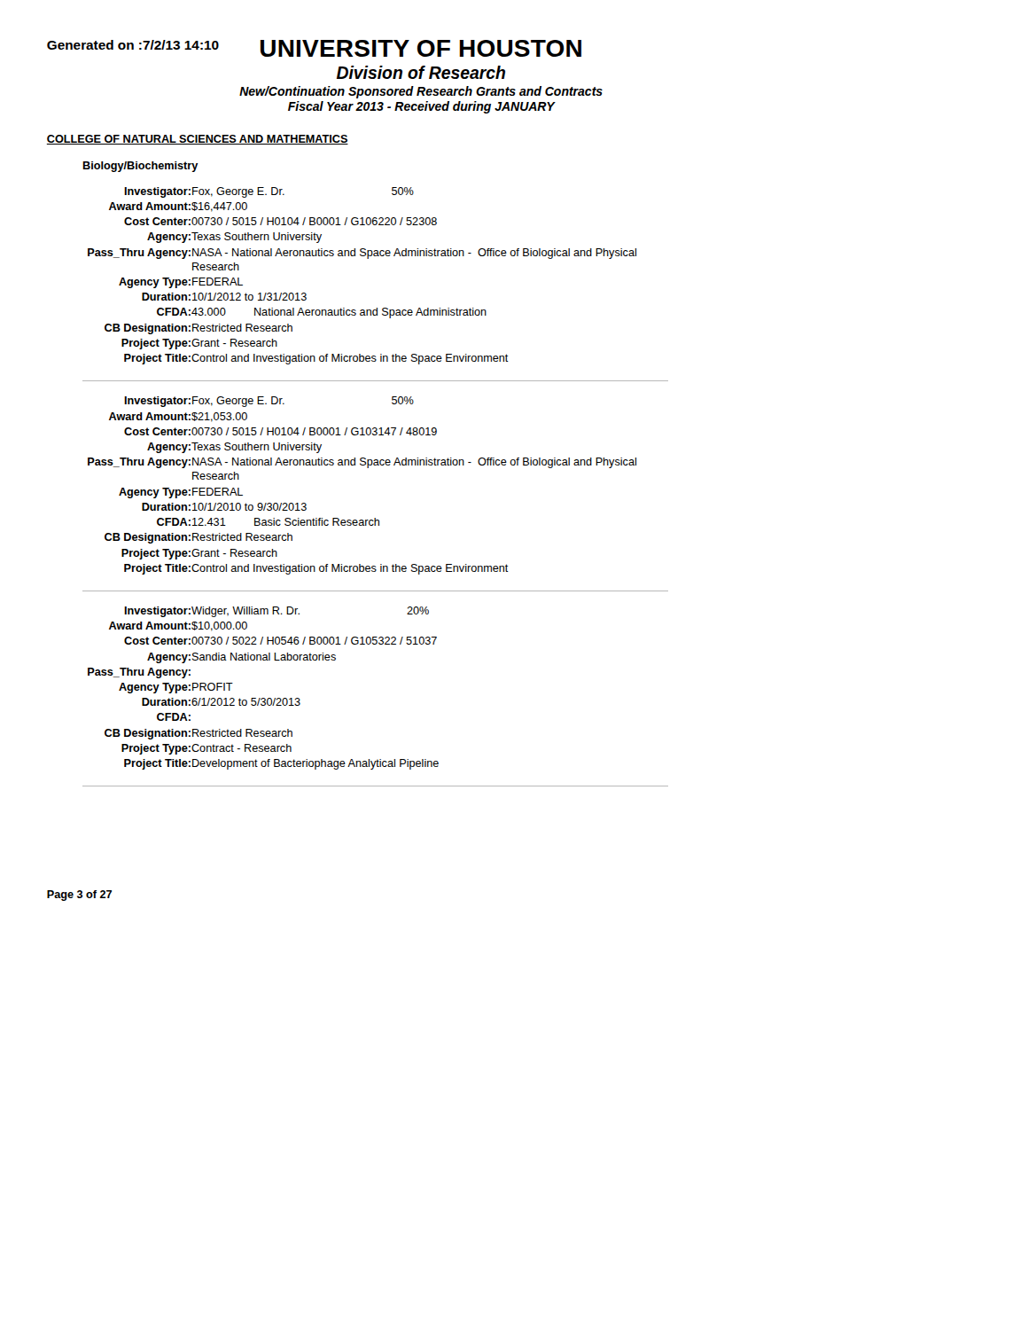Generated on :7/2/13 14:10
UNIVERSITY OF HOUSTON
Division of Research
New/Continuation Sponsored Research Grants and Contracts
Fiscal Year 2013 - Received during JANUARY
COLLEGE OF NATURAL SCIENCES AND MATHEMATICS
Biology/Biochemistry
| Investigator: | Fox, George E. Dr. 50% |
| Award Amount: | $16,447.00 |
| Cost Center: | 00730 / 5015 / H0104 / B0001 / G106220 / 52308 |
| Agency: | Texas Southern University |
| Pass_Thru Agency: | NASA - National Aeronautics and Space Administration - Office of Biological and Physical Research |
| Agency Type: | FEDERAL |
| Duration: | 10/1/2012 to 1/31/2013 |
| CFDA: | 43.000 National Aeronautics and Space Administration |
| CB Designation: | Restricted Research |
| Project Type: | Grant - Research |
| Project Title: | Control and Investigation of Microbes in the Space Environment |
| Investigator: | Fox, George E. Dr. 50% |
| Award Amount: | $21,053.00 |
| Cost Center: | 00730 / 5015 / H0104 / B0001 / G103147 / 48019 |
| Agency: | Texas Southern University |
| Pass_Thru Agency: | NASA - National Aeronautics and Space Administration - Office of Biological and Physical Research |
| Agency Type: | FEDERAL |
| Duration: | 10/1/2010 to 9/30/2013 |
| CFDA: | 12.431 Basic Scientific Research |
| CB Designation: | Restricted Research |
| Project Type: | Grant - Research |
| Project Title: | Control and Investigation of Microbes in the Space Environment |
| Investigator: | Widger, William R. Dr. 20% |
| Award Amount: | $10,000.00 |
| Cost Center: | 00730 / 5022 / H0546 / B0001 / G105322 / 51037 |
| Agency: | Sandia National Laboratories |
| Pass_Thru Agency: | |
| Agency Type: | PROFIT |
| Duration: | 6/1/2012 to 5/30/2013 |
| CFDA: | |
| CB Designation: | Restricted Research |
| Project Type: | Contract - Research |
| Project Title: | Development of Bacteriophage Analytical Pipeline |
Page 3 of 27